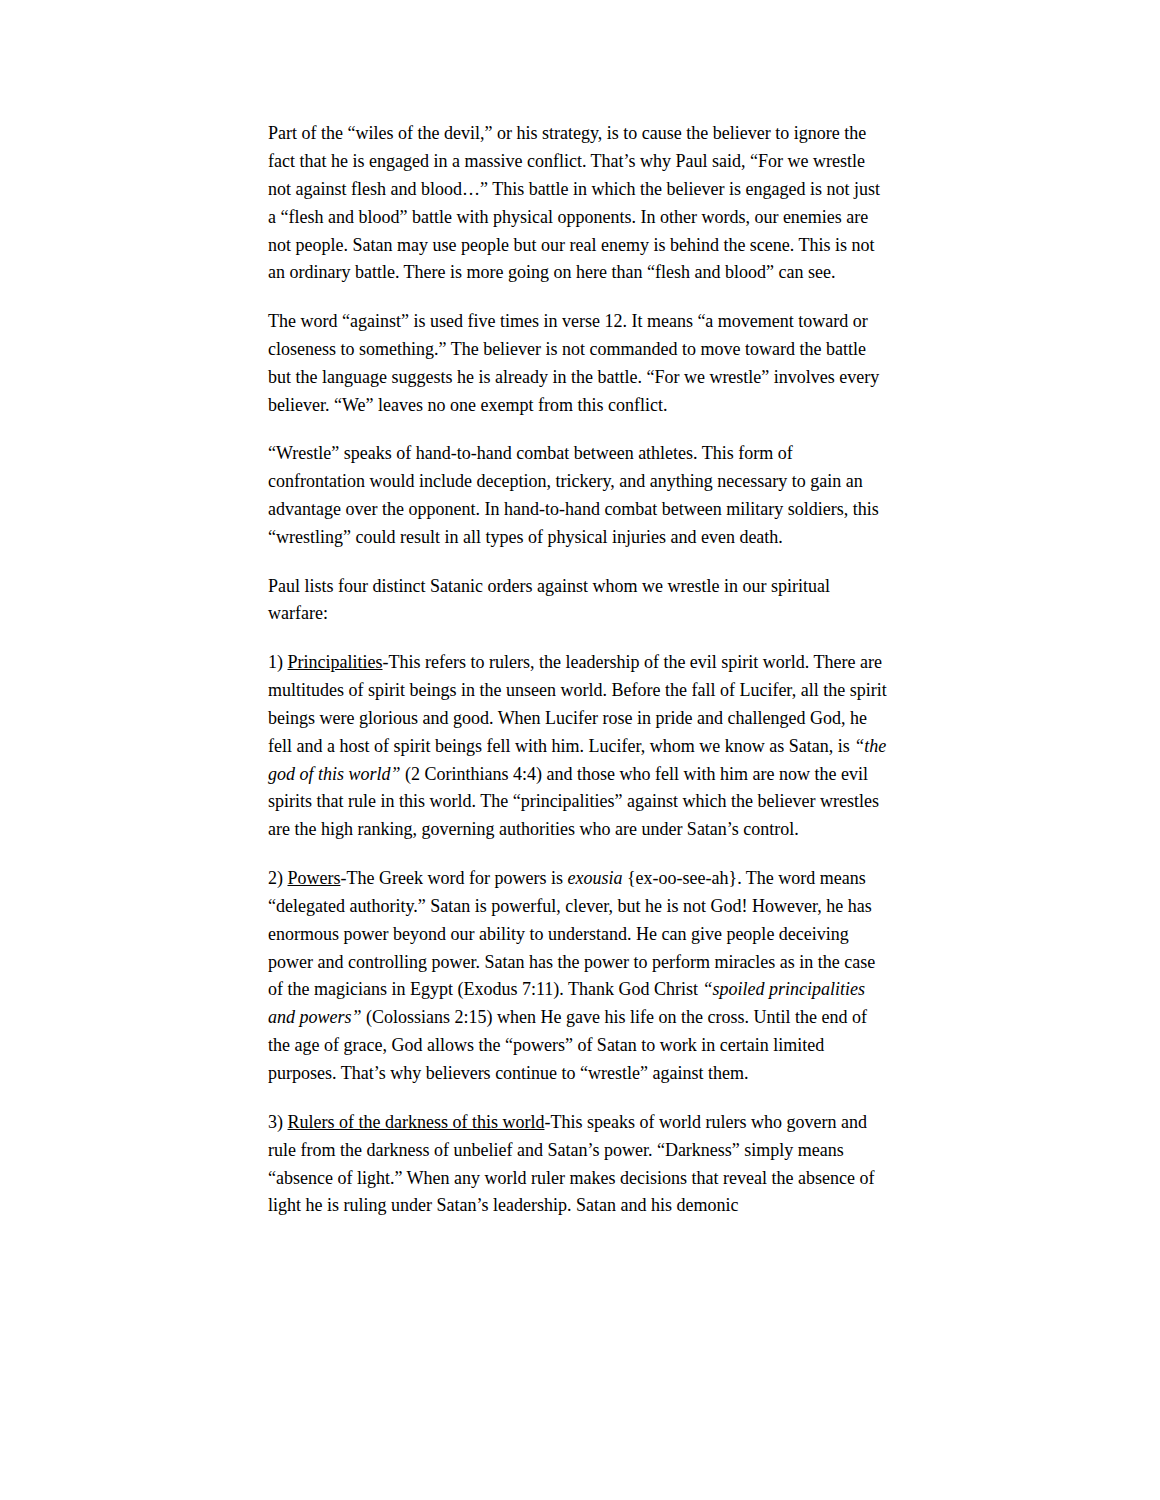Part of the “wiles of the devil,” or his strategy, is to cause the believer to ignore the fact that he is engaged in a massive conflict. That’s why Paul said, “For we wrestle not against flesh and blood…” This battle in which the believer is engaged is not just a “flesh and blood” battle with physical opponents. In other words, our enemies are not people. Satan may use people but our real enemy is behind the scene. This is not an ordinary battle. There is more going on here than “flesh and blood” can see.
The word “against” is used five times in verse 12. It means “a movement toward or closeness to something.” The believer is not commanded to move toward the battle but the language suggests he is already in the battle. “For we wrestle” involves every believer. “We” leaves no one exempt from this conflict.
“Wrestle” speaks of hand-to-hand combat between athletes. This form of confrontation would include deception, trickery, and anything necessary to gain an advantage over the opponent. In hand-to-hand combat between military soldiers, this “wrestling” could result in all types of physical injuries and even death.
Paul lists four distinct Satanic orders against whom we wrestle in our spiritual warfare:
1) Principalities-This refers to rulers, the leadership of the evil spirit world. There are multitudes of spirit beings in the unseen world. Before the fall of Lucifer, all the spirit beings were glorious and good. When Lucifer rose in pride and challenged God, he fell and a host of spirit beings fell with him. Lucifer, whom we know as Satan, is “the god of this world” (2 Corinthians 4:4) and those who fell with him are now the evil spirits that rule in this world. The “principalities” against which the believer wrestles are the high ranking, governing authorities who are under Satan’s control.
2) Powers-The Greek word for powers is exousia {ex-oo-see-ah}. The word means “delegated authority.” Satan is powerful, clever, but he is not God! However, he has enormous power beyond our ability to understand. He can give people deceiving power and controlling power. Satan has the power to perform miracles as in the case of the magicians in Egypt (Exodus 7:11). Thank God Christ “spoiled principalities and powers” (Colossians 2:15) when He gave his life on the cross. Until the end of the age of grace, God allows the “powers” of Satan to work in certain limited purposes. That’s why believers continue to “wrestle” against them.
3) Rulers of the darkness of this world-This speaks of world rulers who govern and rule from the darkness of unbelief and Satan’s power. “Darkness” simply means “absence of light.” When any world ruler makes decisions that reveal the absence of light he is ruling under Satan’s leadership. Satan and his demonic